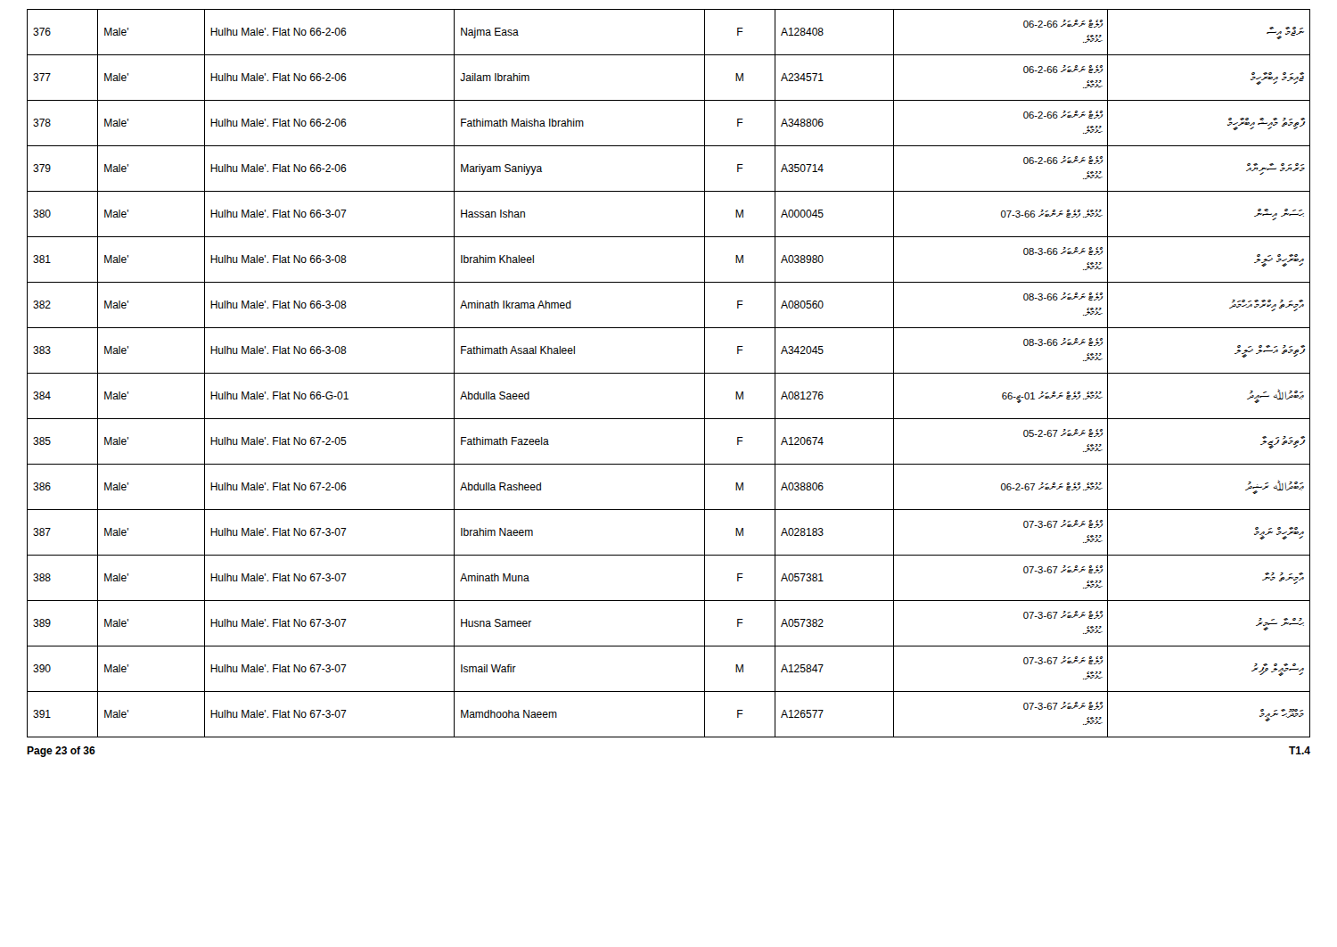| 376 | Male' | Hulhu Male'. Flat No 66-2-06 | Najma Easa | F | A128408 | ފްލެޓް ނަންބަރު 66-2-06 ހުޅުމާލެ. | ނަޖްމާ އީސާ |
| 377 | Male' | Hulhu Male'. Flat No 66-2-06 | Jailam Ibrahim | M | A234571 | ފްލެޓް ނަންބަރު 66-2-06 ހުޅުމާލެ. | ޖާއިލަމް އިބްރާހީމް |
| 378 | Male' | Hulhu Male'. Flat No 66-2-06 | Fathimath Maisha Ibrahim | F | A348806 | ފްލެޓް ނަންބަރު 66-2-06 ހުޅުމާލެ. | ފާތިމަތު މާއިޝާ އިބްރާހީމް |
| 379 | Male' | Hulhu Male'. Flat No 66-2-06 | Mariyam Saniyya | F | A350714 | ފްލެޓް ނަންބަރު 66-2-06 ހުޅުމާލެ. | މަރްޔަމް ސާނިޔާއް |
| 380 | Male' | Hulhu Male'. Flat No 66-3-07 | Hassan Ishan | M | A000045 | ހުޅުމާލެ. ފްލެޓް ނަންބަރު 66-3-07 | ޙަސަން އިޝާން |
| 381 | Male' | Hulhu Male'. Flat No 66-3-08 | Ibrahim Khaleel | M | A038980 | ފްލެޓް ނަންބަރު 66-3-08 ހުޅުމާލެ. | އިބްރާހީމް ޚަލީލް |
| 382 | Male' | Hulhu Male'. Flat No 66-3-08 | Aminath Ikrama Ahmed | F | A080560 | ފްލެޓް ނަންބަރު 66-3-08 ހުޅުމާލެ. | އާމިނަތު އިކްރާމާ އަޙްމަދު |
| 383 | Male' | Hulhu Male'. Flat No 66-3-08 | Fathimath Asaal Khaleel | F | A342045 | ފްލެޓް ނަންބަރު 66-3-08 ހުޅުމާލެ. | ފާތިމަތު އަސާލް ޚަލީލް |
| 384 | Male' | Hulhu Male'. Flat No 66-G-01 | Abdulla Saeed | M | A081276 | ހުޅުމާލެ. ފްލެޓް ނަންބަރު 01-ޖީ-66 | ޢަބްދުﷲ ސަޢީދު |
| 385 | Male' | Hulhu Male'. Flat No 67-2-05 | Fathimath Fazeela | F | A120674 | ފްލެޓް ނަންބަރު 67-2-05 ހުޅުމާލެ. | ފާތިމަތު ފަޒީލާ |
| 386 | Male' | Hulhu Male'. Flat No 67-2-06 | Abdulla Rasheed | M | A038806 | ހުޅުމާލެ. ފްލެޓް ނަންބަރު 67-2-06 | ޢަބްދުﷲ ރަޝީދު |
| 387 | Male' | Hulhu Male'. Flat No 67-3-07 | Ibrahim Naeem | M | A028183 | ފްލެޓް ނަންބަރު 67-3-07 ހުޅުމާލެ. | އިބްރާހީމް ނަޢީމް |
| 388 | Male' | Hulhu Male'. Flat No 67-3-07 | Aminath Muna | F | A057381 | ފްލެޓް ނަންބަރު 67-3-07 ހުޅުމާލެ. | އާމިނަތު މުނާ |
| 389 | Male' | Hulhu Male'. Flat No 67-3-07 | Husna Sameer | F | A057382 | ފްލެޓް ނަންބަރު 67-3-07 ހުޅުމާލެ. | ޙުސްނާ ސަމީރު |
| 390 | Male' | Hulhu Male'. Flat No 67-3-07 | Ismail Wafir | M | A125847 | ފްލެޓް ނަންބަރު 67-3-07 ހުޅުމާލެ. | އިސްމާޢީލް ވާފިރު |
| 391 | Male' | Hulhu Male'. Flat No 67-3-07 | Mamdhooha Naeem | F | A126577 | ފްލެޓް ނަންބަރު 67-3-07 ހުޅުމާލެ. | މަމްދޫޙާ ނަޢީމް |
Page 23 of 36 T1.4